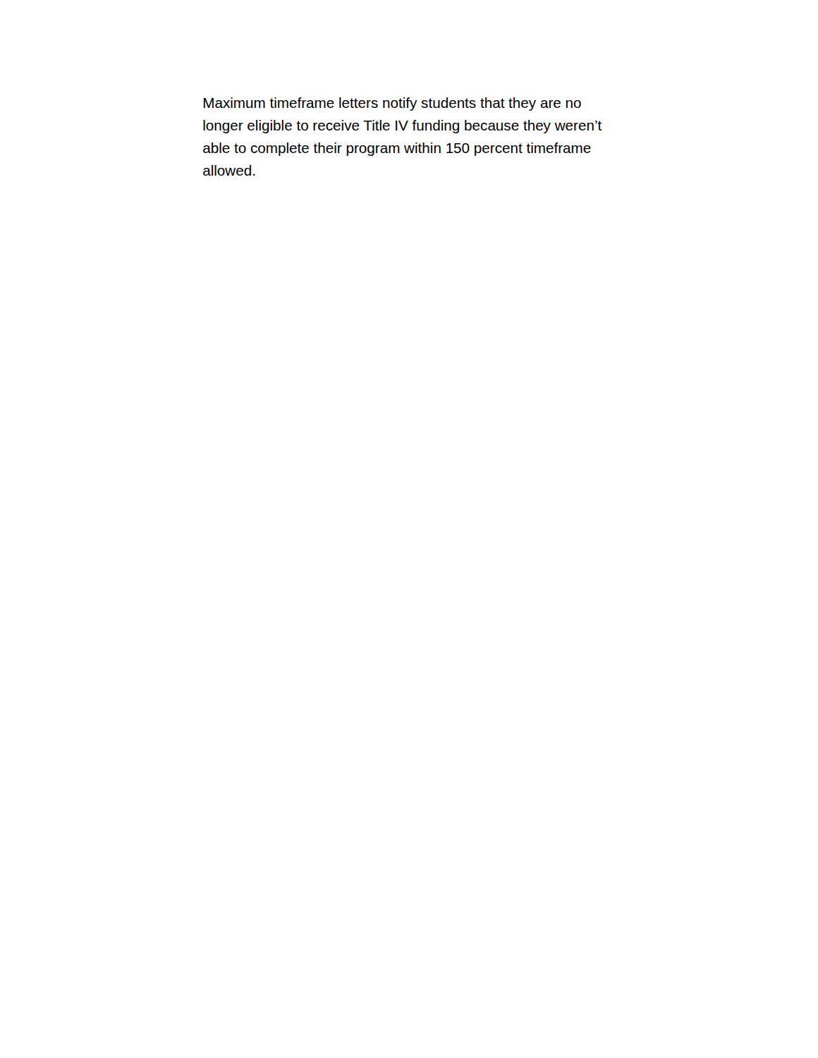Maximum timeframe letters notify students that they are no longer eligible to receive Title IV funding because they weren’t able to complete their program within 150 percent timeframe allowed.